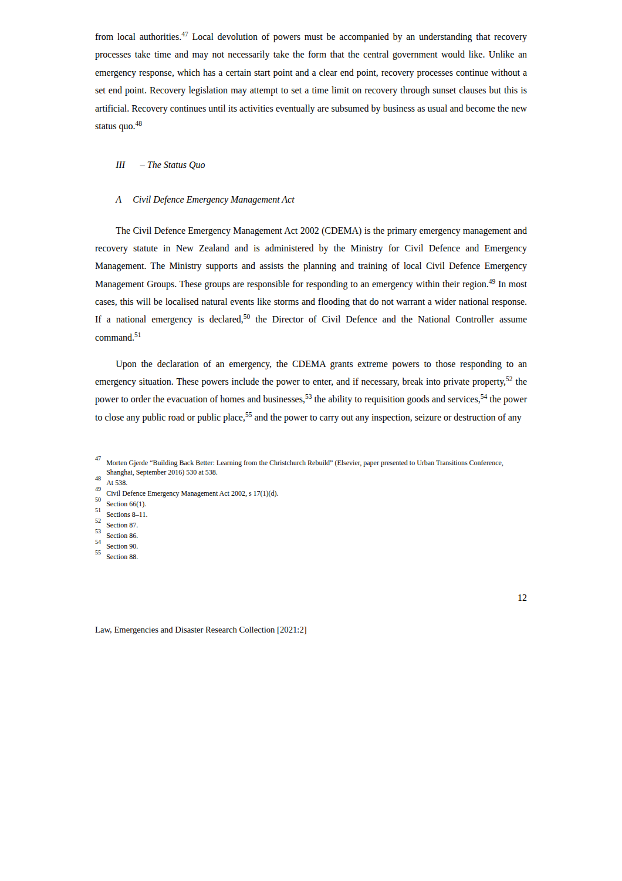from local authorities.47 Local devolution of powers must be accompanied by an understanding that recovery processes take time and may not necessarily take the form that the central government would like. Unlike an emergency response, which has a certain start point and a clear end point, recovery processes continue without a set end point. Recovery legislation may attempt to set a time limit on recovery through sunset clauses but this is artificial. Recovery continues until its activities eventually are subsumed by business as usual and become the new status quo.48
III– The Status Quo
ACivil Defence Emergency Management Act
The Civil Defence Emergency Management Act 2002 (CDEMA) is the primary emergency management and recovery statute in New Zealand and is administered by the Ministry for Civil Defence and Emergency Management. The Ministry supports and assists the planning and training of local Civil Defence Emergency Management Groups. These groups are responsible for responding to an emergency within their region.49 In most cases, this will be localised natural events like storms and flooding that do not warrant a wider national response. If a national emergency is declared,50 the Director of Civil Defence and the National Controller assume command.51
Upon the declaration of an emergency, the CDEMA grants extreme powers to those responding to an emergency situation. These powers include the power to enter, and if necessary, break into private property,52 the power to order the evacuation of homes and businesses,53 the ability to requisition goods and services,54 the power to close any public road or public place,55 and the power to carry out any inspection, seizure or destruction of any
47 Morten Gjerde “Building Back Better: Learning from the Christchurch Rebuild” (Elsevier, paper presented to Urban Transitions Conference, Shanghai, September 2016) 530 at 538.
48 At 538.
49 Civil Defence Emergency Management Act 2002, s 17(1)(d).
50 Section 66(1).
51 Sections 8–11.
52 Section 87.
53 Section 86.
54 Section 90.
55 Section 88.
12
Law, Emergencies and Disaster Research Collection [2021:2]